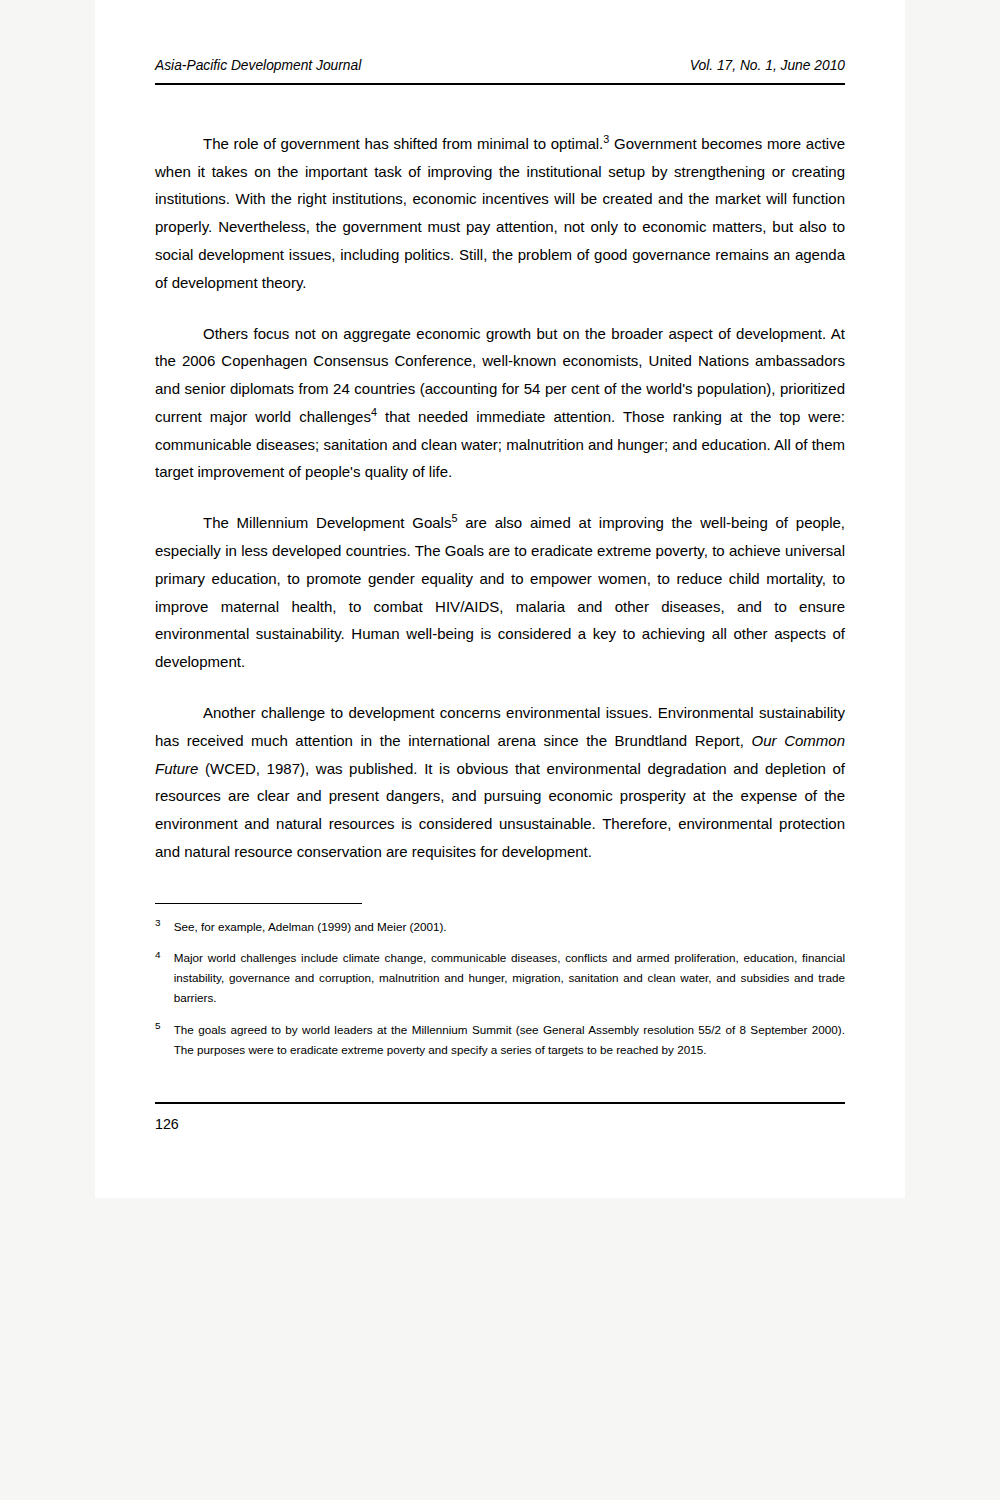Asia-Pacific Development Journal Vol. 17, No. 1, June 2010
The role of government has shifted from minimal to optimal.3 Government becomes more active when it takes on the important task of improving the institutional setup by strengthening or creating institutions. With the right institutions, economic incentives will be created and the market will function properly. Nevertheless, the government must pay attention, not only to economic matters, but also to social development issues, including politics. Still, the problem of good governance remains an agenda of development theory.
Others focus not on aggregate economic growth but on the broader aspect of development. At the 2006 Copenhagen Consensus Conference, well-known economists, United Nations ambassadors and senior diplomats from 24 countries (accounting for 54 per cent of the world's population), prioritized current major world challenges4 that needed immediate attention. Those ranking at the top were: communicable diseases; sanitation and clean water; malnutrition and hunger; and education. All of them target improvement of people's quality of life.
The Millennium Development Goals5 are also aimed at improving the well-being of people, especially in less developed countries. The Goals are to eradicate extreme poverty, to achieve universal primary education, to promote gender equality and to empower women, to reduce child mortality, to improve maternal health, to combat HIV/AIDS, malaria and other diseases, and to ensure environmental sustainability. Human well-being is considered a key to achieving all other aspects of development.
Another challenge to development concerns environmental issues. Environmental sustainability has received much attention in the international arena since the Brundtland Report, Our Common Future (WCED, 1987), was published. It is obvious that environmental degradation and depletion of resources are clear and present dangers, and pursuing economic prosperity at the expense of the environment and natural resources is considered unsustainable. Therefore, environmental protection and natural resource conservation are requisites for development.
3 See, for example, Adelman (1999) and Meier (2001).
4 Major world challenges include climate change, communicable diseases, conflicts and armed proliferation, education, financial instability, governance and corruption, malnutrition and hunger, migration, sanitation and clean water, and subsidies and trade barriers.
5 The goals agreed to by world leaders at the Millennium Summit (see General Assembly resolution 55/2 of 8 September 2000). The purposes were to eradicate extreme poverty and specify a series of targets to be reached by 2015.
126